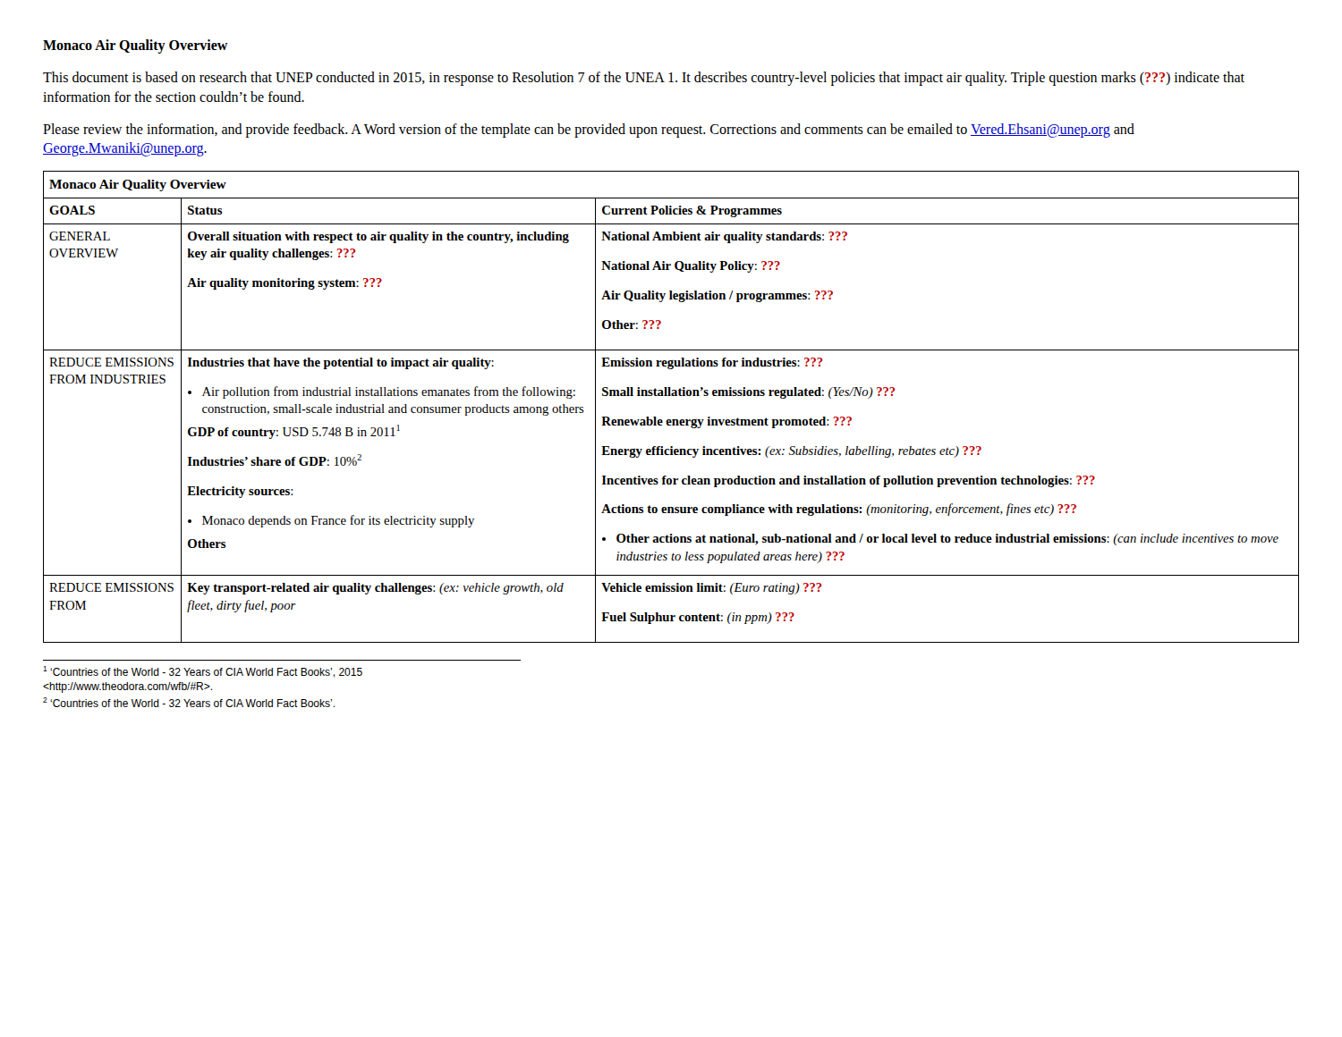Monaco Air Quality Overview
This document is based on research that UNEP conducted in 2015, in response to Resolution 7 of the UNEA 1. It describes country-level policies that impact air quality. Triple question marks (???) indicate that information for the section couldn’t be found.
Please review the information, and provide feedback. A Word version of the template can be provided upon request. Corrections and comments can be emailed to Vered.Ehsani@unep.org and George.Mwaniki@unep.org.
| Monaco Air Quality Overview |
| Goals | Status | Current Policies & Programmes |
| GENERAL OVERVIEW | Overall situation with respect to air quality in the country, including key air quality challenges : ??? Air quality monitoring system : ??? | National Ambient air quality standards : ??? National Air Quality Policy : ??? Air Quality legislation / programmes : ??? Other : ??? |
| REDUCE EMISSIONS FROM INDUSTRIES | Industries that have the potential to impact air quality : Air pollution from industrial installations emanates from the following: construction, small-scale industrial and consumer products among others GDP of country : USD 5.748 B in 2011 1 Industries’ share of GDP : 10% 2 Electricity sources : Monaco depends on France for its electricity supply Others | Emission regulations for industries : ??? Small installation’s emissions regulated : (Yes/No) ??? Renewable energy investment promoted : ??? Energy efficiency incentives: (ex: Subsidies, labelling, rebates etc) ??? Incentives for clean production and installation of pollution prevention technologies : ??? Actions to ensure compliance with regulations: (monitoring, enforcement, fines etc) ??? Other actions at national, sub-national and / or local level to reduce industrial emissions : (can include incentives to move industries to less populated areas here) ??? |
| REDUCE EMISSIONS FROM | Key transport-related air quality challenges : (ex: vehicle growth, old fleet, dirty fuel, poor | Vehicle emission limit : (Euro rating) ??? Fuel Sulphur content : (in ppm) ??? |
1 ‘Countries of the World - 32 Years of CIA World Fact Books’, 2015 <http://www.theodora.com/wfb/#R>.
2 ‘Countries of the World - 32 Years of CIA World Fact Books’.